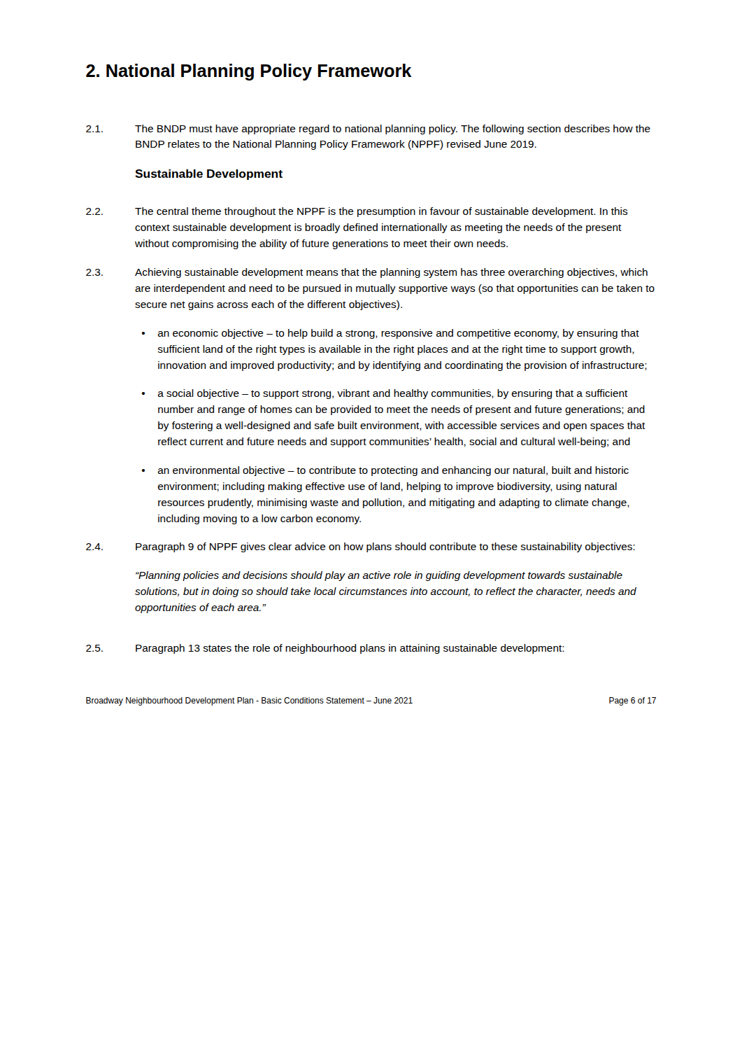2. National Planning Policy Framework
2.1.
The BNDP must have appropriate regard to national planning policy. The following section describes how the BNDP relates to the National Planning Policy Framework (NPPF) revised June 2019.
Sustainable Development
2.2.
The central theme throughout the NPPF is the presumption in favour of sustainable development. In this context sustainable development is broadly defined internationally as meeting the needs of the present without compromising the ability of future generations to meet their own needs.
2.3.
Achieving sustainable development means that the planning system has three overarching objectives, which are interdependent and need to be pursued in mutually supportive ways (so that opportunities can be taken to secure net gains across each of the different objectives).
•
an economic objective – to help build a strong, responsive and competitive economy, by ensuring that sufficient land of the right types is available in the right places and at the right time to support growth, innovation and improved productivity; and by identifying and coordinating the provision of infrastructure;
•
a social objective – to support strong, vibrant and healthy communities, by ensuring that a sufficient number and range of homes can be provided to meet the needs of present and future generations; and by fostering a well-designed and safe built environment, with accessible services and open spaces that reflect current and future needs and support communities’ health, social and cultural well-being; and
•
an environmental objective – to contribute to protecting and enhancing our natural, built and historic environment; including making effective use of land, helping to improve biodiversity, using natural resources prudently, minimising waste and pollution, and mitigating and adapting to climate change, including moving to a low carbon economy.
2.4.
Paragraph 9 of NPPF gives clear advice on how plans should contribute to these sustainability objectives:
“Planning policies and decisions should play an active role in guiding development towards sustainable solutions, but in doing so should take local circumstances into account, to reflect the character, needs and opportunities of each area.”
2.5.
Paragraph 13 states the role of neighbourhood plans in attaining sustainable development:
Broadway Neighbourhood Development Plan - Basic Conditions Statement – June 2021
Page 6 of 17